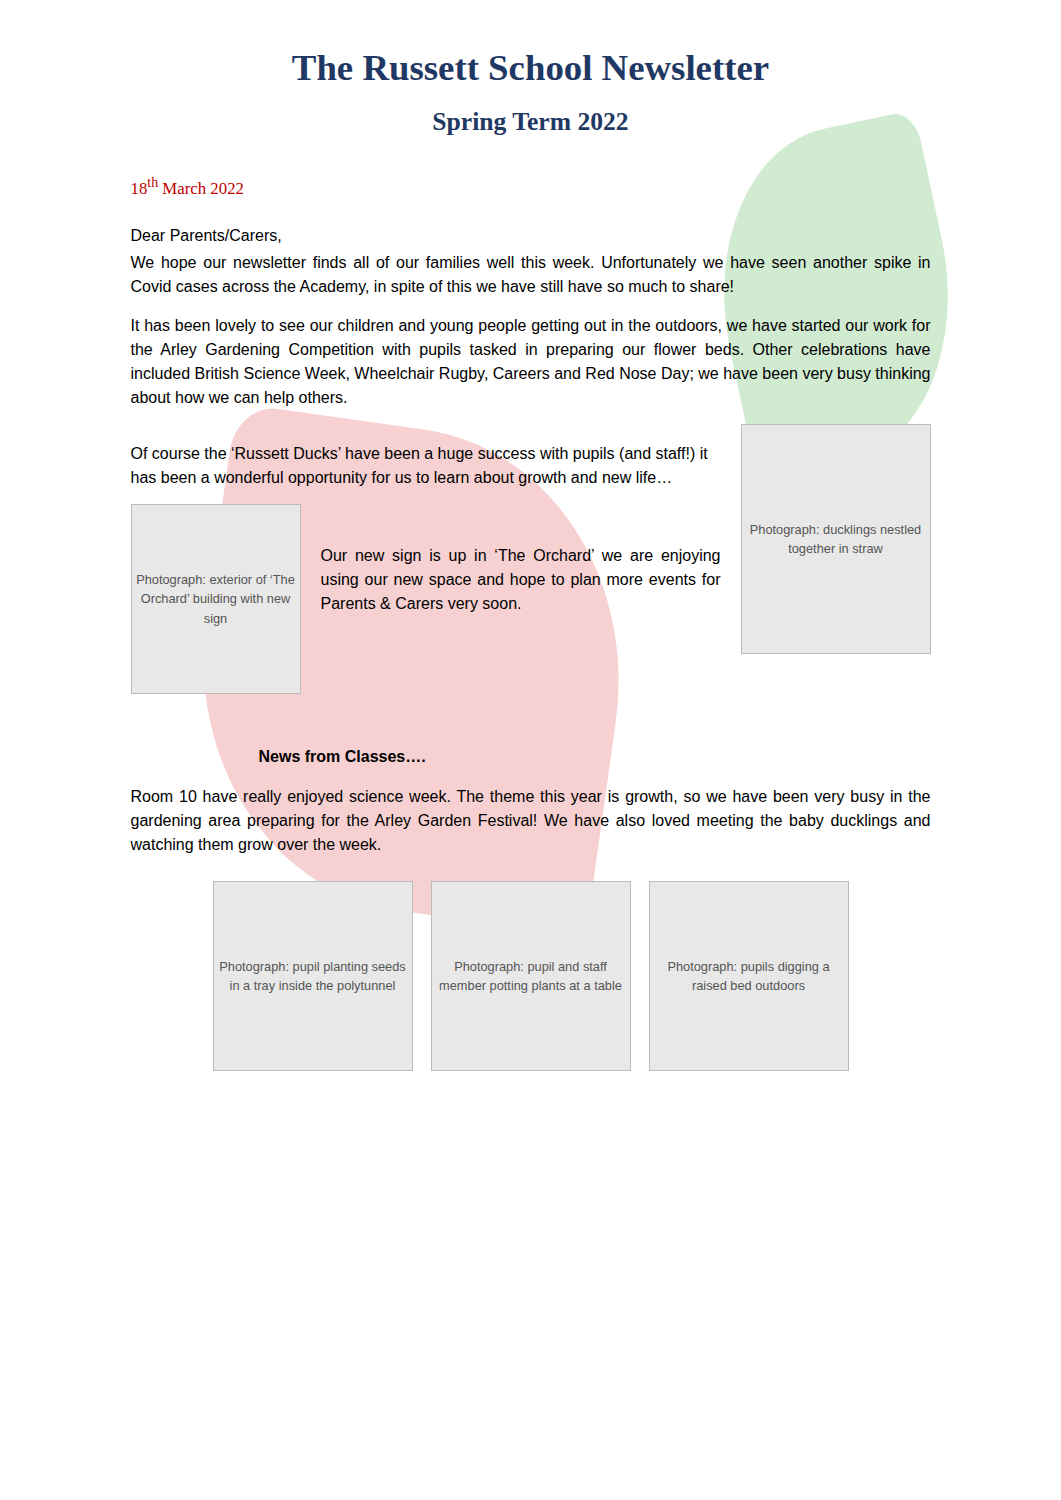The Russett School Newsletter
Spring Term 2022
18th March 2022
Dear Parents/Carers,
We hope our newsletter finds all of our families well this week. Unfortunately we have seen another spike in Covid cases across the Academy, in spite of this we have still have so much to share!
It has been lovely to see our children and young people getting out in the outdoors, we have started our work for the Arley Gardening Competition with pupils tasked in preparing our flower beds. Other celebrations have included British Science Week, Wheelchair Rugby, Careers and Red Nose Day; we have been very busy thinking about how we can help others.
Photograph: ducklings nestled together in straw
Of course the ‘Russett Ducks’ have been a huge success with pupils (and staff!) it has been a wonderful opportunity for us to learn about growth and new life…
Photograph: exterior of ‘The Orchard’ building with new sign
Our new sign is up in ‘The Orchard’ we are enjoying using our new space and hope to plan more events for Parents & Carers very soon.
News from Classes….
Room 10 have really enjoyed science week. The theme this year is growth, so we have been very busy in the gardening area preparing for the Arley Garden Festival! We have also loved meeting the baby ducklings and watching them grow over the week.
Photograph: pupil planting seeds in a tray inside the polytunnel
Photograph: pupil and staff member potting plants at a table
Photograph: pupils digging a raised bed outdoors